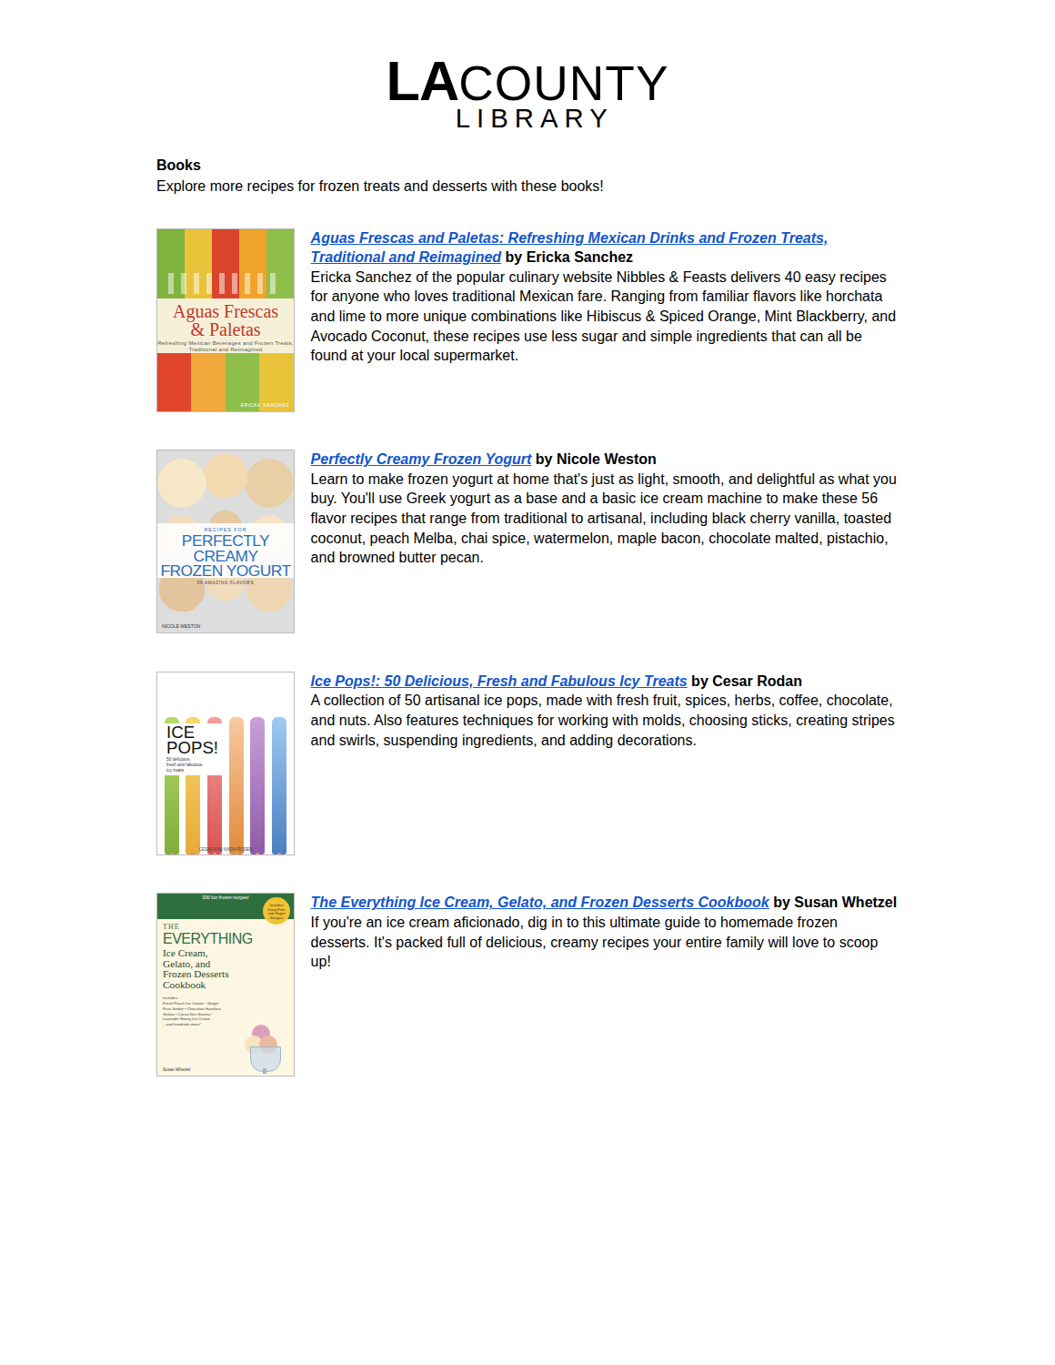LA COUNTY LIBRARY
Books
Explore more recipes for frozen treats and desserts with these books!
Aguas Frescas
& Paletas
Refreshing Mexican Beverages and Frozen Treats,
Traditional and Reimagined
Aguas Frescas and Paletas: Refreshing Mexican Drinks and Frozen Treats, Traditional and Reimagined by Ericka Sanchez
Ericka Sanchez of the popular culinary website Nibbles & Feasts delivers 40 easy recipes for anyone who loves traditional Mexican fare. Ranging from familiar flavors like horchata and lime to more unique combinations like Hibiscus & Spiced Orange, Mint Blackberry, and Avocado Coconut, these recipes use less sugar and simple ingredients that can all be found at your local supermarket.
RECIPES FOR
PERFECTLY CREAMY
FROZEN YOGURT
56 AMAZING FLAVORS
NICOLE WESTON
Perfectly Creamy Frozen Yogurt by Nicole Weston
Learn to make frozen yogurt at home that's just as light, smooth, and delightful as what you buy. You'll use Greek yogurt as a base and a basic ice cream machine to make these 56 flavor recipes that range from traditional to artisanal, including black cherry vanilla, toasted coconut, peach Melba, chai spice, watermelon, maple bacon, chocolate malted, pistachio, and browned butter pecan.
ICE
POPS!
50 delicious,
fresh and fabulous
icy treats
CESAR AND NADIA RODEN
Ice Pops!: 50 Delicious, Fresh and Fabulous Icy Treats by Cesar Rodan
A collection of 50 artisanal ice pops, made with fresh fruit, spices, herbs, coffee, chocolate, and nuts. Also features techniques for working with molds, choosing sticks, creating stripes and swirls, suspending ingredients, and adding decorations.
300 fun frozen recipes!
Includes
Dairy-Free
and Vegan
Recipes
THE
EVERYTHING
Ice Cream,
Gelato, and
Frozen Desserts
Cookbook
Includes:
Fresh Peach Ice Cream • Ginger
Pear Sorbet • Chocolate Hazelnut
Gelato • Cocoa Nut Granita •
Lavender Honey Ice Cream
...and hundreds more!
Susan Whetzel
The Everything Ice Cream, Gelato, and Frozen Desserts Cookbook by Susan Whetzel
If you're an ice cream aficionado, dig in to this ultimate guide to homemade frozen desserts. It's packed full of delicious, creamy recipes your entire family will love to scoop up!